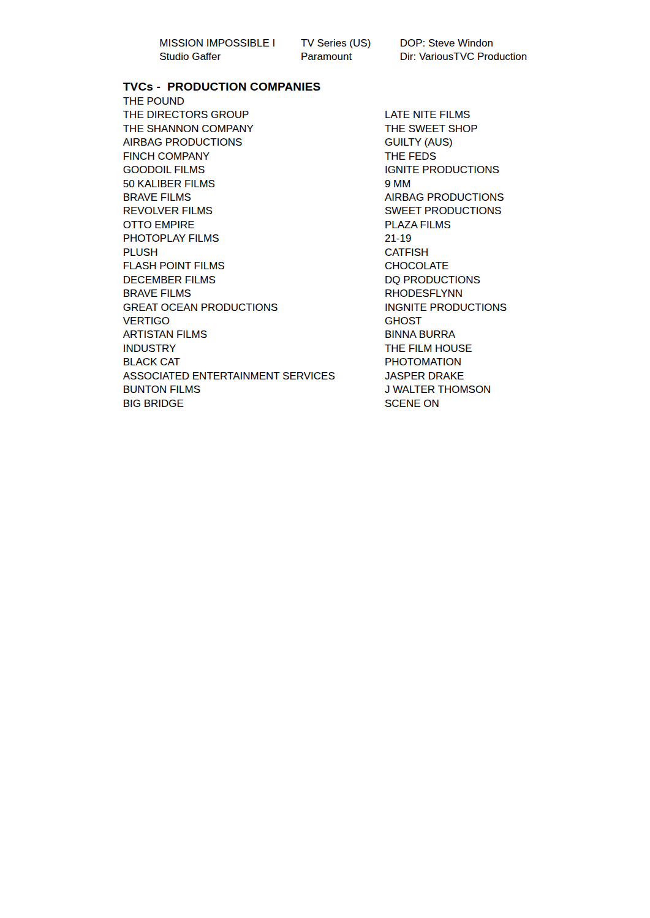| MISSION IMPOSSIBLE I | TV Series (US) | DOP: Steve Windon |
| Studio Gaffer | Paramount | Dir: VariousTVC Production |
TVCs - PRODUCTION COMPANIES
| THE POUND | |
| THE DIRECTORS GROUP | LATE NITE FILMS |
| THE SHANNON COMPANY | THE SWEET SHOP |
| AIRBAG PRODUCTIONS | GUILTY (AUS) |
| FINCH COMPANY | THE FEDS |
| GOODOIL FILMS | IGNITE PRODUCTIONS |
| 50 KALIBER FILMS | 9 MM |
| BRAVE FILMS | AIRBAG PRODUCTIONS |
| REVOLVER FILMS | SWEET PRODUCTIONS |
| OTTO EMPIRE | PLAZA FILMS |
| PHOTOPLAY FILMS | 21-19 |
| PLUSH | CATFISH |
| FLASH POINT FILMS | CHOCOLATE |
| DECEMBER FILMS | DQ PRODUCTIONS |
| BRAVE FILMS | RHODESFLYNN |
| GREAT OCEAN PRODUCTIONS | INGNITE PRODUCTIONS |
| VERTIGO | GHOST |
| ARTISTAN FILMS | BINNA BURRA |
| INDUSTRY | THE FILM HOUSE |
| BLACK CAT | PHOTOMATION |
| ASSOCIATED ENTERTAINMENT SERVICES | JASPER DRAKE |
| BUNTON FILMS | J WALTER THOMSON |
| BIG BRIDGE | SCENE ON |